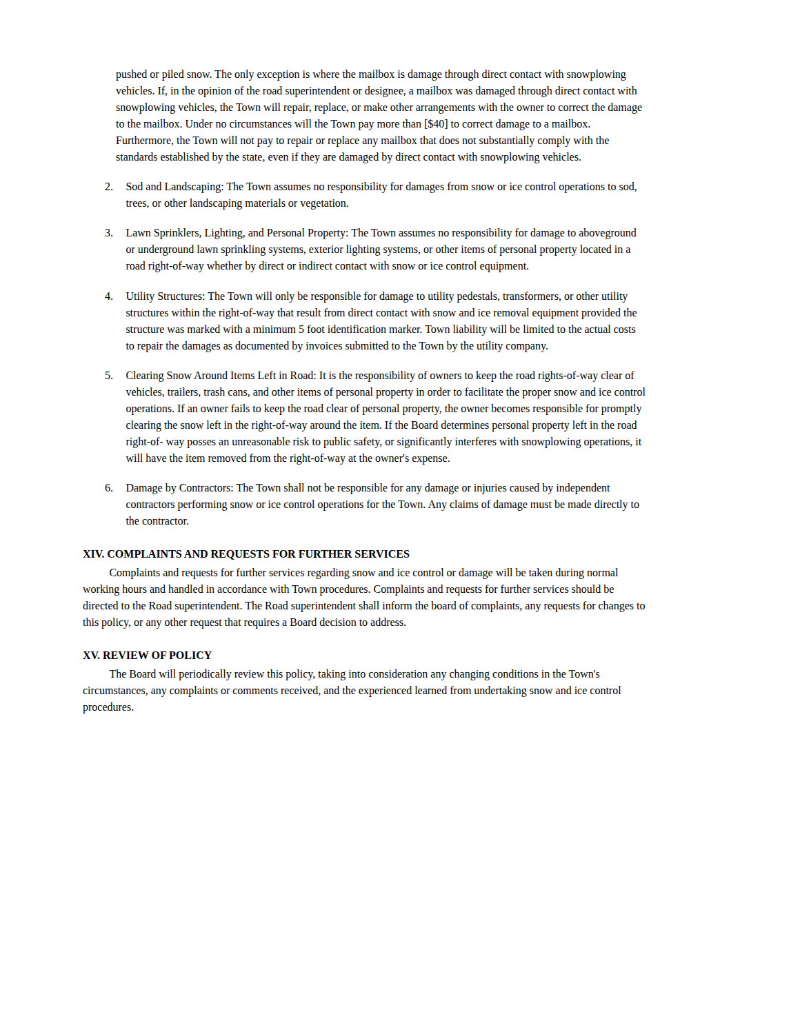pushed or piled snow. The only exception is where the mailbox is damage through direct contact with snowplowing vehicles. If, in the opinion of the road superintendent or designee, a mailbox was damaged through direct contact with snowplowing vehicles, the Town will repair, replace, or make other arrangements with the owner to correct the damage to the mailbox. Under no circumstances will the Town pay more than [$40] to correct damage to a mailbox. Furthermore, the Town will not pay to repair or replace any mailbox that does not substantially comply with the standards established by the state, even if they are damaged by direct contact with snowplowing vehicles.
Sod and Landscaping: The Town assumes no responsibility for damages from snow or ice control operations to sod, trees, or other landscaping materials or vegetation.
Lawn Sprinklers, Lighting, and Personal Property: The Town assumes no responsibility for damage to aboveground or underground lawn sprinkling systems, exterior lighting systems, or other items of personal property located in a road right-of-way whether by direct or indirect contact with snow or ice control equipment.
Utility Structures: The Town will only be responsible for damage to utility pedestals, transformers, or other utility structures within the right-of-way that result from direct contact with snow and ice removal equipment provided the structure was marked with a minimum 5 foot identification marker. Town liability will be limited to the actual costs to repair the damages as documented by invoices submitted to the Town by the utility company.
Clearing Snow Around Items Left in Road: It is the responsibility of owners to keep the road rights-of-way clear of vehicles, trailers, trash cans, and other items of personal property in order to facilitate the proper snow and ice control operations. If an owner fails to keep the road clear of personal property, the owner becomes responsible for promptly clearing the snow left in the right-of-way around the item. If the Board determines personal property left in the road right-of- way posses an unreasonable risk to public safety, or significantly interferes with snowplowing operations, it will have the item removed from the right-of-way at the owner's expense.
Damage by Contractors: The Town shall not be responsible for any damage or injuries caused by independent contractors performing snow or ice control operations for the Town. Any claims of damage must be made directly to the contractor.
XIV. Complaints and Requests for Further Services
Complaints and requests for further services regarding snow and ice control or damage will be taken during normal working hours and handled in accordance with Town procedures. Complaints and requests for further services should be directed to the Road superintendent. The Road superintendent shall inform the board of complaints, any requests for changes to this policy, or any other request that requires a Board decision to address.
XV. Review of Policy
The Board will periodically review this policy, taking into consideration any changing conditions in the Town's circumstances, any complaints or comments received, and the experienced learned from undertaking snow and ice control procedures.